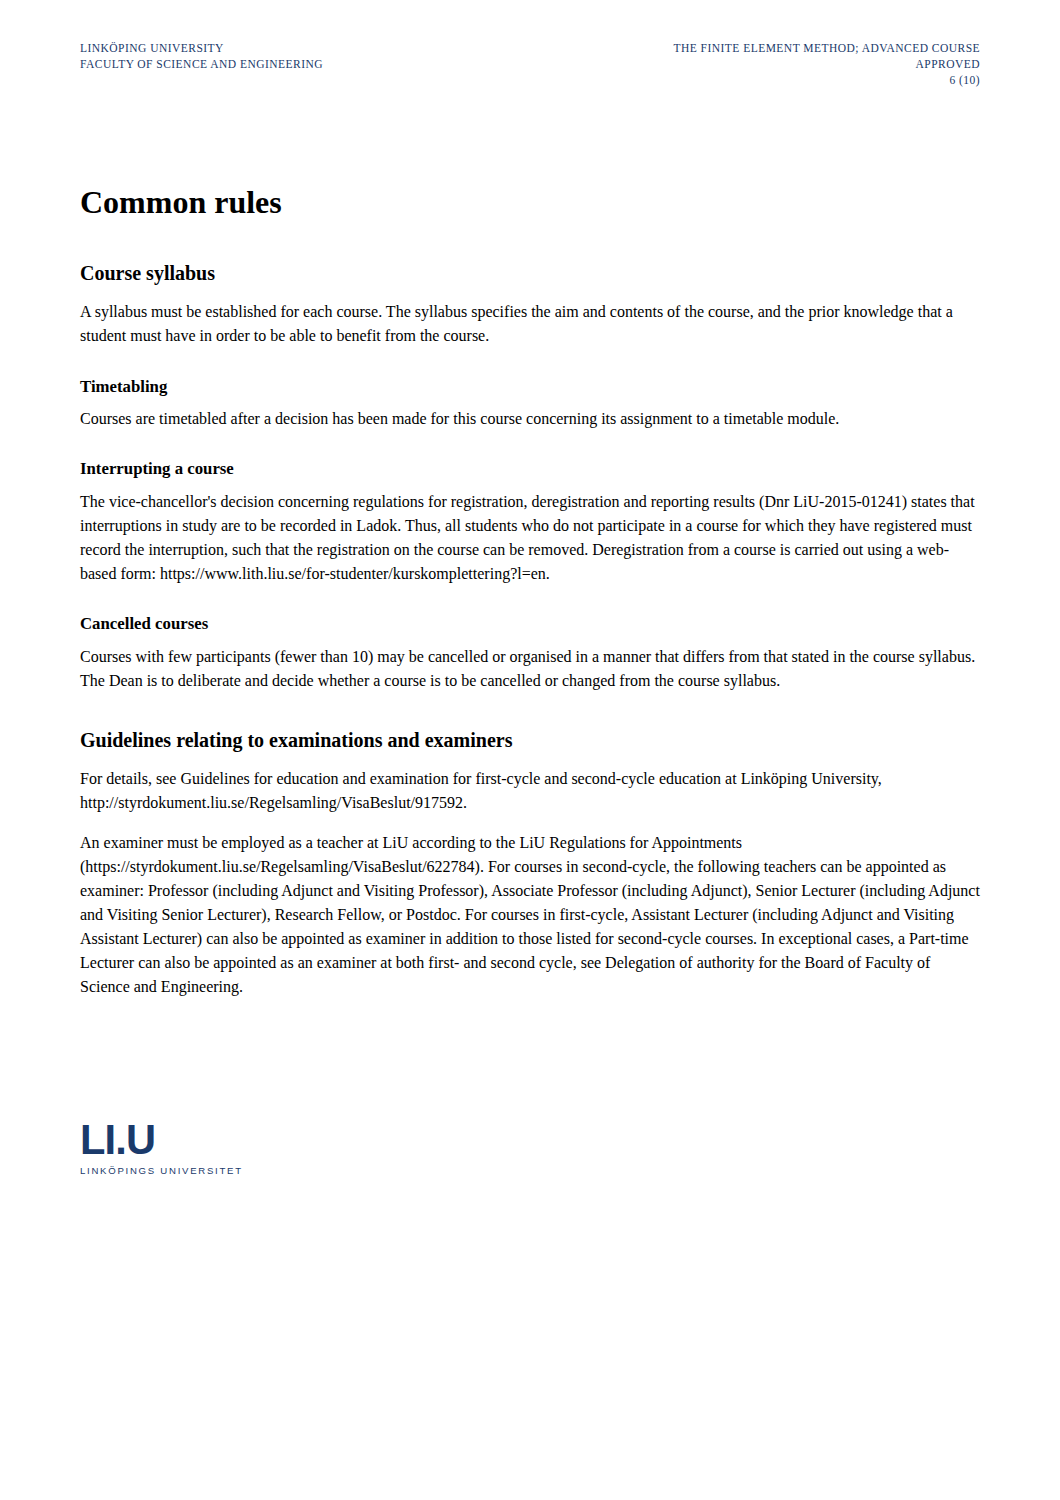Linköping University
Faculty of Science and Engineering
The Finite Element Method; Advanced Course
Approved
6 (10)
Common rules
Course syllabus
A syllabus must be established for each course. The syllabus specifies the aim and contents of the course, and the prior knowledge that a student must have in order to be able to benefit from the course.
Timetabling
Courses are timetabled after a decision has been made for this course concerning its assignment to a timetable module.
Interrupting a course
The vice-chancellor's decision concerning regulations for registration, deregistration and reporting results (Dnr LiU-2015-01241) states that interruptions in study are to be recorded in Ladok. Thus, all students who do not participate in a course for which they have registered must record the interruption, such that the registration on the course can be removed. Deregistration from a course is carried out using a web-based form: https://www.lith.liu.se/for-studenter/kurskomplettering?l=en.
Cancelled courses
Courses with few participants (fewer than 10) may be cancelled or organised in a manner that differs from that stated in the course syllabus. The Dean is to deliberate and decide whether a course is to be cancelled or changed from the course syllabus.
Guidelines relating to examinations and examiners
For details, see Guidelines for education and examination for first-cycle and second-cycle education at Linköping University, http://styrdokument.liu.se/Regelsamling/VisaBeslut/917592.
An examiner must be employed as a teacher at LiU according to the LiU Regulations for Appointments (https://styrdokument.liu.se/Regelsamling/VisaBeslut/622784). For courses in second-cycle, the following teachers can be appointed as examiner: Professor (including Adjunct and Visiting Professor), Associate Professor (including Adjunct), Senior Lecturer (including Adjunct and Visiting Senior Lecturer), Research Fellow, or Postdoc. For courses in first-cycle, Assistant Lecturer (including Adjunct and Visiting Assistant Lecturer) can also be appointed as examiner in addition to those listed for second-cycle courses. In exceptional cases, a Part-time Lecturer can also be appointed as an examiner at both first- and second cycle, see Delegation of authority for the Board of Faculty of Science and Engineering.
LI.U
Linköpings universitet